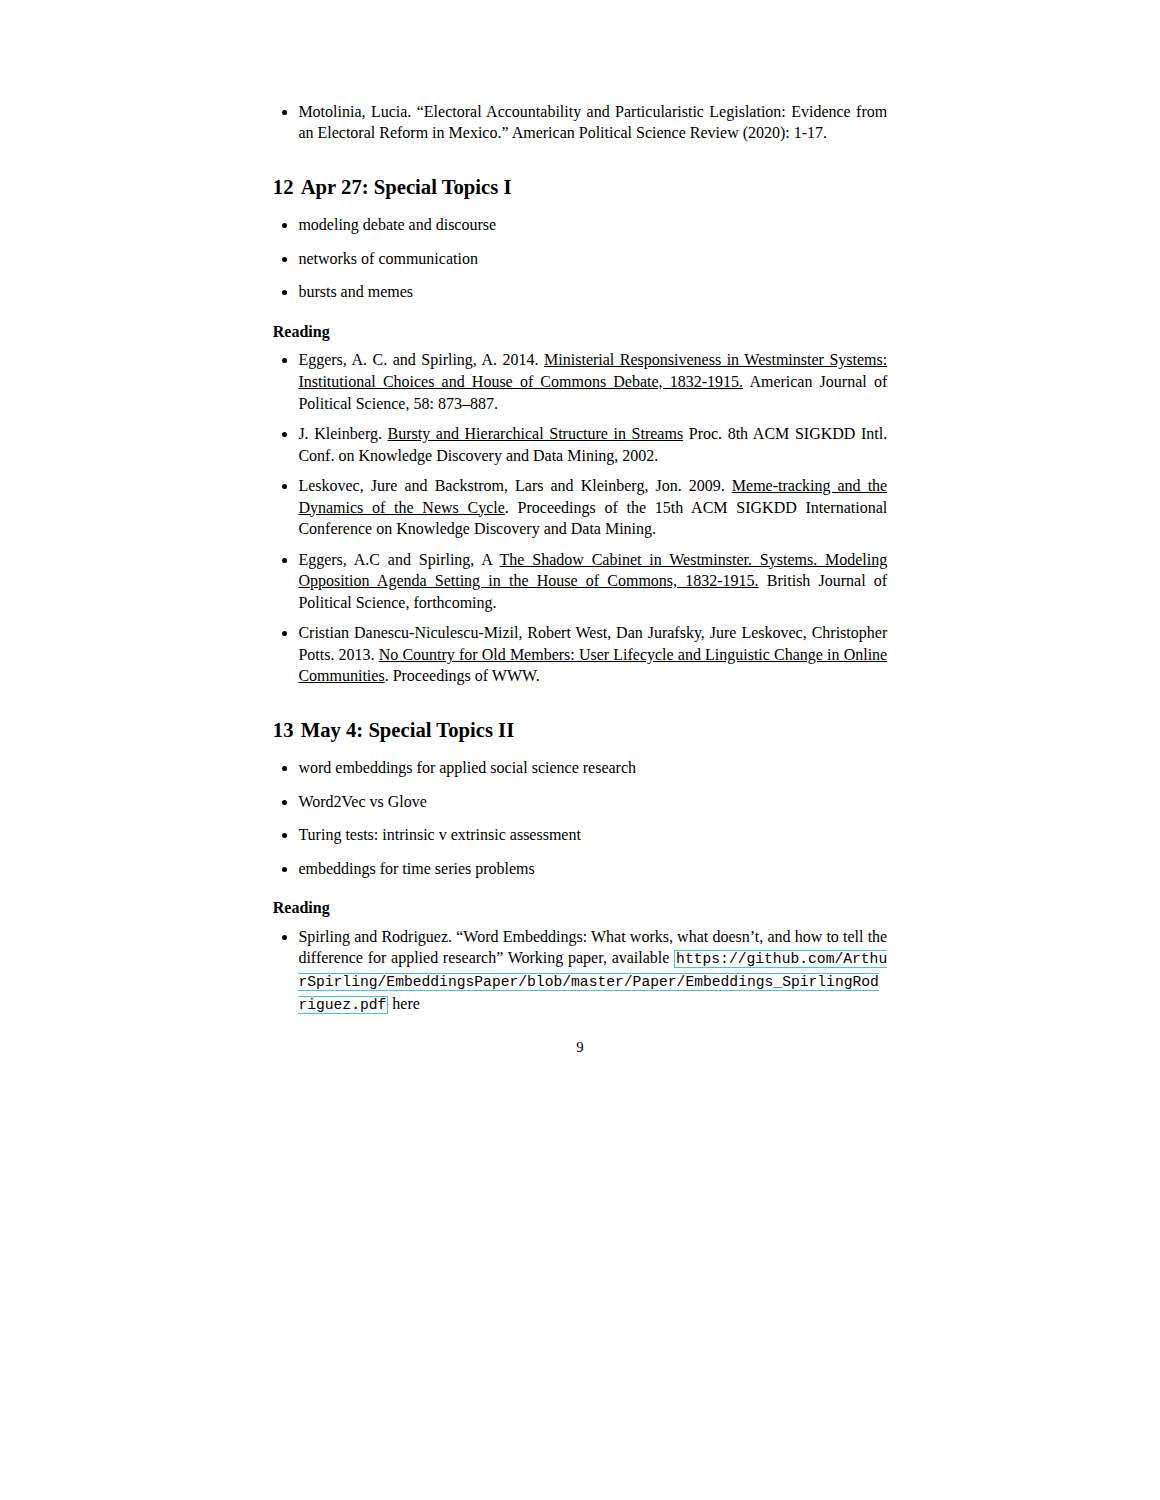Motolinia, Lucia. “Electoral Accountability and Particularistic Legislation: Evidence from an Electoral Reform in Mexico.” American Political Science Review (2020): 1-17.
12 Apr 27: Special Topics I
modeling debate and discourse
networks of communication
bursts and memes
Reading
Eggers, A. C. and Spirling, A. 2014. Ministerial Responsiveness in Westminster Systems: Institutional Choices and House of Commons Debate, 1832-1915. American Journal of Political Science, 58: 873–887.
J. Kleinberg. Bursty and Hierarchical Structure in Streams Proc. 8th ACM SIGKDD Intl. Conf. on Knowledge Discovery and Data Mining, 2002.
Leskovec, Jure and Backstrom, Lars and Kleinberg, Jon. 2009. Meme-tracking and the Dynamics of the News Cycle. Proceedings of the 15th ACM SIGKDD International Conference on Knowledge Discovery and Data Mining.
Eggers, A.C and Spirling, A The Shadow Cabinet in Westminster. Systems. Modeling Opposition Agenda Setting in the House of Commons, 1832-1915. British Journal of Political Science, forthcoming.
Cristian Danescu-Niculescu-Mizil, Robert West, Dan Jurafsky, Jure Leskovec, Christopher Potts. 2013. No Country for Old Members: User Lifecycle and Linguistic Change in Online Communities. Proceedings of WWW.
13 May 4: Special Topics II
word embeddings for applied social science research
Word2Vec vs Glove
Turing tests: intrinsic v extrinsic assessment
embeddings for time series problems
Reading
Spirling and Rodriguez. “Word Embeddings: What works, what doesn’t, and how to tell the difference for applied research” Working paper, available https://github.com/ArthurSpirling/EmbeddingsPaper/blob/master/Paper/Embeddings_SpirlingRodriguez.pdf here
9